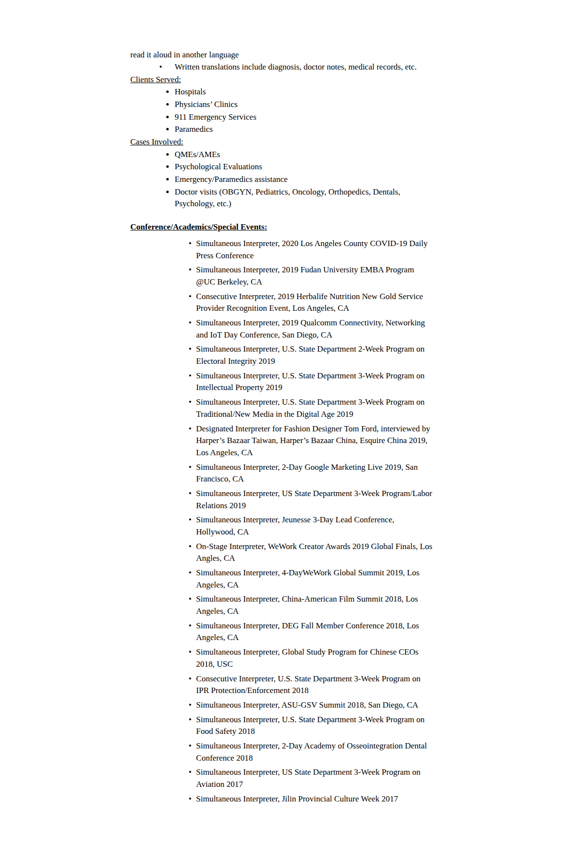read it aloud in another language
Written translations include diagnosis, doctor notes, medical records, etc.
Clients Served:
Hospitals
Physicians’ Clinics
911 Emergency Services
Paramedics
Cases Involved:
QMEs/AMEs
Psychological Evaluations
Emergency/Paramedics assistance
Doctor visits (OBGYN, Pediatrics, Oncology, Orthopedics, Dentals, Psychology, etc.)
Conference/Academics/Special Events:
Simultaneous Interpreter, 2020 Los Angeles County COVID-19 Daily Press Conference
Simultaneous Interpreter, 2019 Fudan University EMBA Program @UC Berkeley, CA
Consecutive Interpreter, 2019 Herbalife Nutrition New Gold Service Provider Recognition Event, Los Angeles, CA
Simultaneous Interpreter, 2019 Qualcomm Connectivity, Networking and IoT Day Conference, San Diego, CA
Simultaneous Interpreter, U.S. State Department 2-Week Program on Electoral Integrity 2019
Simultaneous Interpreter, U.S. State Department 3-Week Program on Intellectual Property 2019
Simultaneous Interpreter, U.S. State Department 3-Week Program on Traditional/New Media in the Digital Age 2019
Designated Interpreter for Fashion Designer Tom Ford, interviewed by Harper’s Bazaar Taiwan, Harper’s Bazaar China, Esquire China 2019, Los Angeles, CA
Simultaneous Interpreter, 2-Day Google Marketing Live 2019, San Francisco, CA
Simultaneous Interpreter, US State Department 3-Week Program/Labor Relations 2019
Simultaneous Interpreter, Jeunesse 3-Day Lead Conference, Hollywood, CA
On-Stage Interpreter, WeWork Creator Awards 2019 Global Finals, Los Angles, CA
Simultaneous Interpreter, 4-DayWeWork Global Summit 2019, Los Angeles, CA
Simultaneous Interpreter, China-American Film Summit 2018, Los Angeles, CA
Simultaneous Interpreter, DEG Fall Member Conference 2018, Los Angeles, CA
Simultaneous Interpreter, Global Study Program for Chinese CEOs 2018, USC
Consecutive Interpreter, U.S. State Department 3-Week Program on IPR Protection/Enforcement 2018
Simultaneous Interpreter, ASU-GSV Summit 2018, San Diego, CA
Simultaneous Interpreter, U.S. State Department 3-Week Program on Food Safety 2018
Simultaneous Interpreter, 2-Day Academy of Osseointegration Dental Conference 2018
Simultaneous Interpreter, US State Department 3-Week Program on Aviation 2017
Simultaneous Interpreter, Jilin Provincial Culture Week 2017